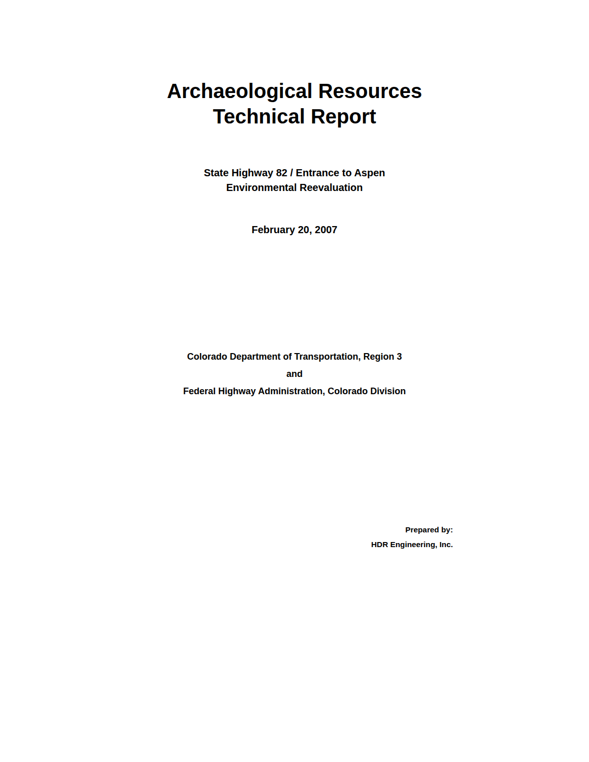Archaeological Resources
Technical Report
State Highway 82 / Entrance to Aspen
Environmental Reevaluation
February 20, 2007
Colorado Department of Transportation, Region 3
and
Federal Highway Administration, Colorado Division
Prepared by:
HDR Engineering, Inc.